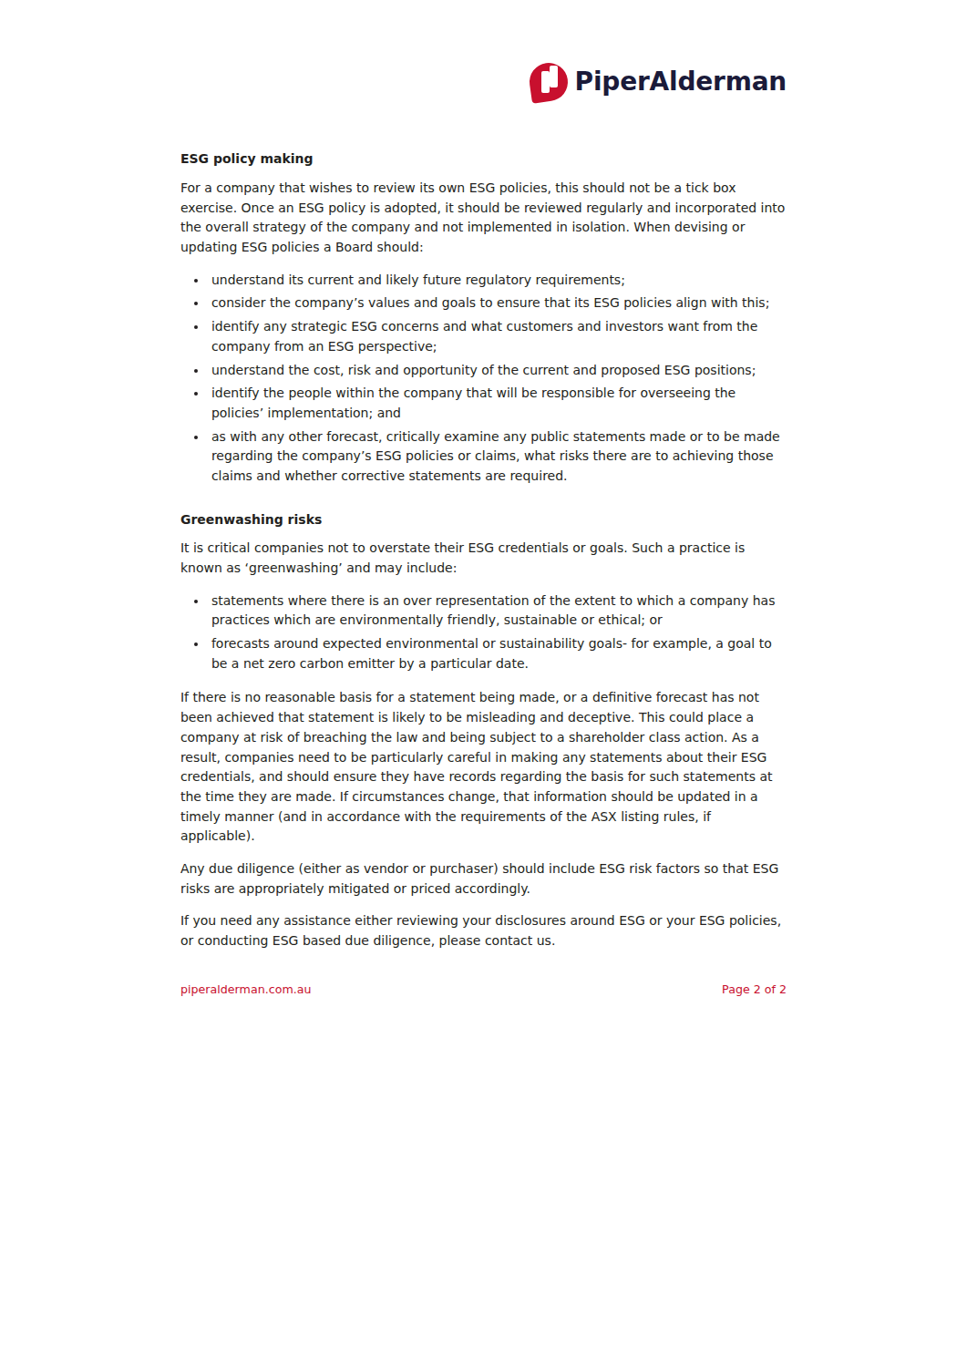PiperAlderman
ESG policy making
For a company that wishes to review its own ESG policies, this should not be a tick box exercise. Once an ESG policy is adopted, it should be reviewed regularly and incorporated into the overall strategy of the company and not implemented in isolation. When devising or updating ESG policies a Board should:
understand its current and likely future regulatory requirements;
consider the company’s values and goals to ensure that its ESG policies align with this;
identify any strategic ESG concerns and what customers and investors want from the company from an ESG perspective;
understand the cost, risk and opportunity of the current and proposed ESG positions;
identify the people within the company that will be responsible for overseeing the policies’ implementation; and
as with any other forecast, critically examine any public statements made or to be made regarding the company’s ESG policies or claims, what risks there are to achieving those claims and whether corrective statements are required.
Greenwashing risks
It is critical companies not to overstate their ESG credentials or goals. Such a practice is known as ‘greenwashing’ and may include:
statements where there is an over representation of the extent to which a company has practices which are environmentally friendly, sustainable or ethical; or
forecasts around expected environmental or sustainability goals- for example, a goal to be a net zero carbon emitter by a particular date.
If there is no reasonable basis for a statement being made, or a definitive forecast has not been achieved that statement is likely to be misleading and deceptive. This could place a company at risk of breaching the law and being subject to a shareholder class action. As a result, companies need to be particularly careful in making any statements about their ESG credentials, and should ensure they have records regarding the basis for such statements at the time they are made. If circumstances change, that information should be updated in a timely manner (and in accordance with the requirements of the ASX listing rules, if applicable).
Any due diligence (either as vendor or purchaser) should include ESG risk factors so that ESG risks are appropriately mitigated or priced accordingly.
If you need any assistance either reviewing your disclosures around ESG or your ESG policies, or conducting ESG based due diligence, please contact us.
piperalderman.com.au Page 2 of 2